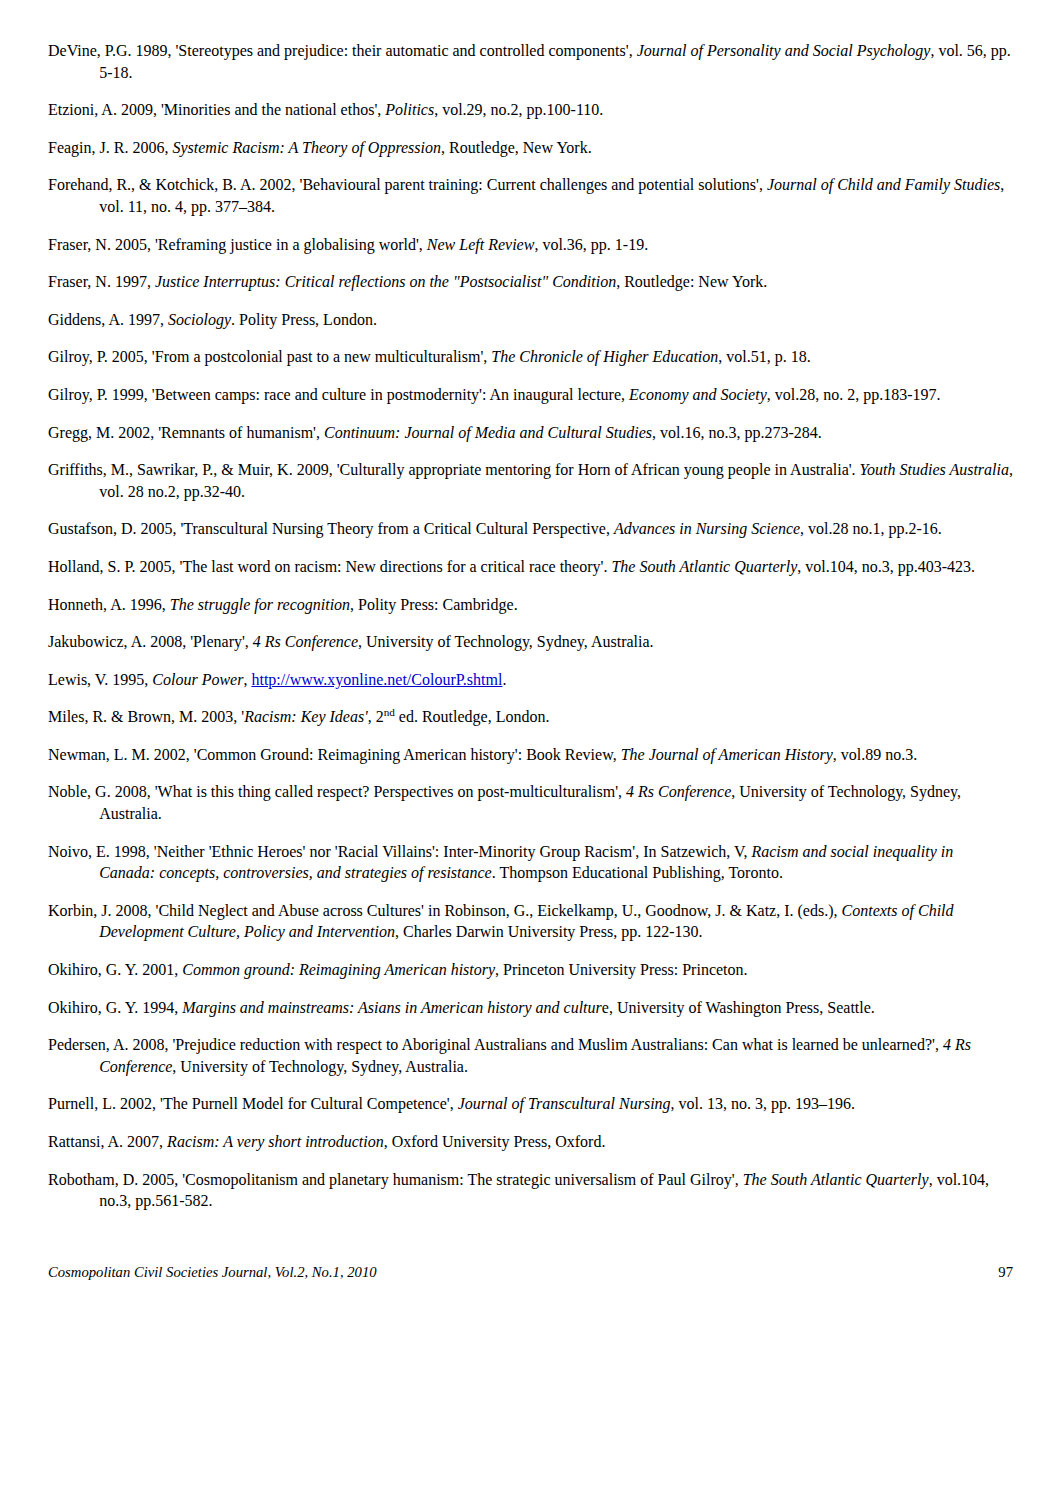DeVine, P.G. 1989, 'Stereotypes and prejudice: their automatic and controlled components', Journal of Personality and Social Psychology, vol. 56, pp. 5-18.
Etzioni, A. 2009, 'Minorities and the national ethos', Politics, vol.29, no.2, pp.100-110.
Feagin, J. R. 2006, Systemic Racism: A Theory of Oppression, Routledge, New York.
Forehand, R., & Kotchick, B. A. 2002, 'Behavioural parent training: Current challenges and potential solutions', Journal of Child and Family Studies, vol. 11, no. 4, pp. 377–384.
Fraser, N. 2005, 'Reframing justice in a globalising world', New Left Review, vol.36, pp. 1-19.
Fraser, N. 1997, Justice Interruptus: Critical reflections on the "Postsocialist" Condition, Routledge: New York.
Giddens, A. 1997, Sociology. Polity Press, London.
Gilroy, P. 2005, 'From a postcolonial past to a new multiculturalism', The Chronicle of Higher Education, vol.51, p. 18.
Gilroy, P. 1999, 'Between camps: race and culture in postmodernity': An inaugural lecture, Economy and Society, vol.28, no. 2, pp.183-197.
Gregg, M. 2002, 'Remnants of humanism', Continuum: Journal of Media and Cultural Studies, vol.16, no.3, pp.273-284.
Griffiths, M., Sawrikar, P., & Muir, K. 2009, 'Culturally appropriate mentoring for Horn of African young people in Australia'. Youth Studies Australia, vol. 28 no.2, pp.32-40.
Gustafson, D. 2005, 'Transcultural Nursing Theory from a Critical Cultural Perspective, Advances in Nursing Science, vol.28 no.1, pp.2-16.
Holland, S. P. 2005, 'The last word on racism: New directions for a critical race theory'. The South Atlantic Quarterly, vol.104, no.3, pp.403-423.
Honneth, A. 1996, The struggle for recognition, Polity Press: Cambridge.
Jakubowicz, A. 2008, 'Plenary', 4 Rs Conference, University of Technology, Sydney, Australia.
Lewis, V. 1995, Colour Power, http://www.xyonline.net/ColourP.shtml.
Miles, R. & Brown, M. 2003, 'Racism: Key Ideas', 2nd ed. Routledge, London.
Newman, L. M. 2002, 'Common Ground: Reimagining American history': Book Review, The Journal of American History, vol.89 no.3.
Noble, G. 2008, 'What is this thing called respect? Perspectives on post-multiculturalism', 4 Rs Conference, University of Technology, Sydney, Australia.
Noivo, E. 1998, 'Neither 'Ethnic Heroes' nor 'Racial Villains': Inter-Minority Group Racism', In Satzewich, V, Racism and social inequality in Canada: concepts, controversies, and strategies of resistance. Thompson Educational Publishing, Toronto.
Korbin, J. 2008, 'Child Neglect and Abuse across Cultures' in Robinson, G., Eickelkamp, U., Goodnow, J. & Katz, I. (eds.), Contexts of Child Development Culture, Policy and Intervention, Charles Darwin University Press, pp. 122-130.
Okihiro, G. Y. 2001, Common ground: Reimagining American history, Princeton University Press: Princeton.
Okihiro, G. Y. 1994, Margins and mainstreams: Asians in American history and culture, University of Washington Press, Seattle.
Pedersen, A. 2008, 'Prejudice reduction with respect to Aboriginal Australians and Muslim Australians: Can what is learned be unlearned?', 4 Rs Conference, University of Technology, Sydney, Australia.
Purnell, L. 2002, 'The Purnell Model for Cultural Competence', Journal of Transcultural Nursing, vol. 13, no. 3, pp. 193–196.
Rattansi, A. 2007, Racism: A very short introduction, Oxford University Press, Oxford.
Robotham, D. 2005, 'Cosmopolitanism and planetary humanism: The strategic universalism of Paul Gilroy', The South Atlantic Quarterly, vol.104, no.3, pp.561-582.
Cosmopolitan Civil Societies Journal, Vol.2, No.1, 2010 97